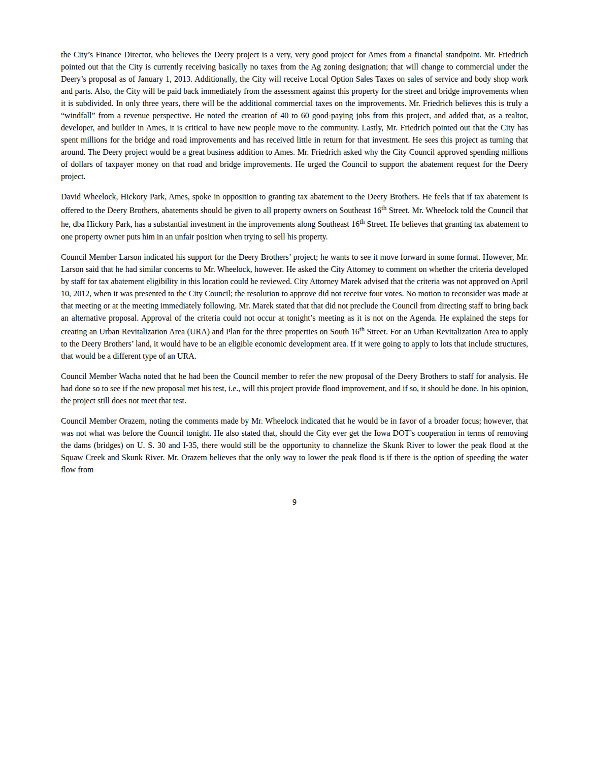the City’s Finance Director, who believes the Deery project is a very, very good project for Ames from a financial standpoint. Mr. Friedrich pointed out that the City is currently receiving basically no taxes from the Ag zoning designation; that will change to commercial under the Deery’s proposal as of January 1, 2013. Additionally, the City will receive Local Option Sales Taxes on sales of service and body shop work and parts. Also, the City will be paid back immediately from the assessment against this property for the street and bridge improvements when it is subdivided. In only three years, there will be the additional commercial taxes on the improvements. Mr. Friedrich believes this is truly a “windfall” from a revenue perspective. He noted the creation of 40 to 60 good-paying jobs from this project, and added that, as a realtor, developer, and builder in Ames, it is critical to have new people move to the community. Lastly, Mr. Friedrich pointed out that the City has spent millions for the bridge and road improvements and has received little in return for that investment. He sees this project as turning that around. The Deery project would be a great business addition to Ames. Mr. Friedrich asked why the City Council approved spending millions of dollars of taxpayer money on that road and bridge improvements. He urged the Council to support the abatement request for the Deery project.
David Wheelock, Hickory Park, Ames, spoke in opposition to granting tax abatement to the Deery Brothers. He feels that if tax abatement is offered to the Deery Brothers, abatements should be given to all property owners on Southeast 16th Street. Mr. Wheelock told the Council that he, dba Hickory Park, has a substantial investment in the improvements along Southeast 16th Street. He believes that granting tax abatement to one property owner puts him in an unfair position when trying to sell his property.
Council Member Larson indicated his support for the Deery Brothers’ project; he wants to see it move forward in some format. However, Mr. Larson said that he had similar concerns to Mr. Wheelock, however. He asked the City Attorney to comment on whether the criteria developed by staff for tax abatement eligibility in this location could be reviewed. City Attorney Marek advised that the criteria was not approved on April 10, 2012, when it was presented to the City Council; the resolution to approve did not receive four votes. No motion to reconsider was made at that meeting or at the meeting immediately following. Mr. Marek stated that that did not preclude the Council from directing staff to bring back an alternative proposal. Approval of the criteria could not occur at tonight’s meeting as it is not on the Agenda. He explained the steps for creating an Urban Revitalization Area (URA) and Plan for the three properties on South 16th Street. For an Urban Revitalization Area to apply to the Deery Brothers’ land, it would have to be an eligible economic development area. If it were going to apply to lots that include structures, that would be a different type of an URA.
Council Member Wacha noted that he had been the Council member to refer the new proposal of the Deery Brothers to staff for analysis. He had done so to see if the new proposal met his test, i.e., will this project provide flood improvement, and if so, it should be done. In his opinion, the project still does not meet that test.
Council Member Orazem, noting the comments made by Mr. Wheelock indicated that he would be in favor of a broader focus; however, that was not what was before the Council tonight. He also stated that, should the City ever get the Iowa DOT’s cooperation in terms of removing the dams (bridges) on U. S. 30 and I-35, there would still be the opportunity to channelize the Skunk River to lower the peak flood at the Squaw Creek and Skunk River. Mr. Orazem believes that the only way to lower the peak flood is if there is the option of speeding the water flow from
9